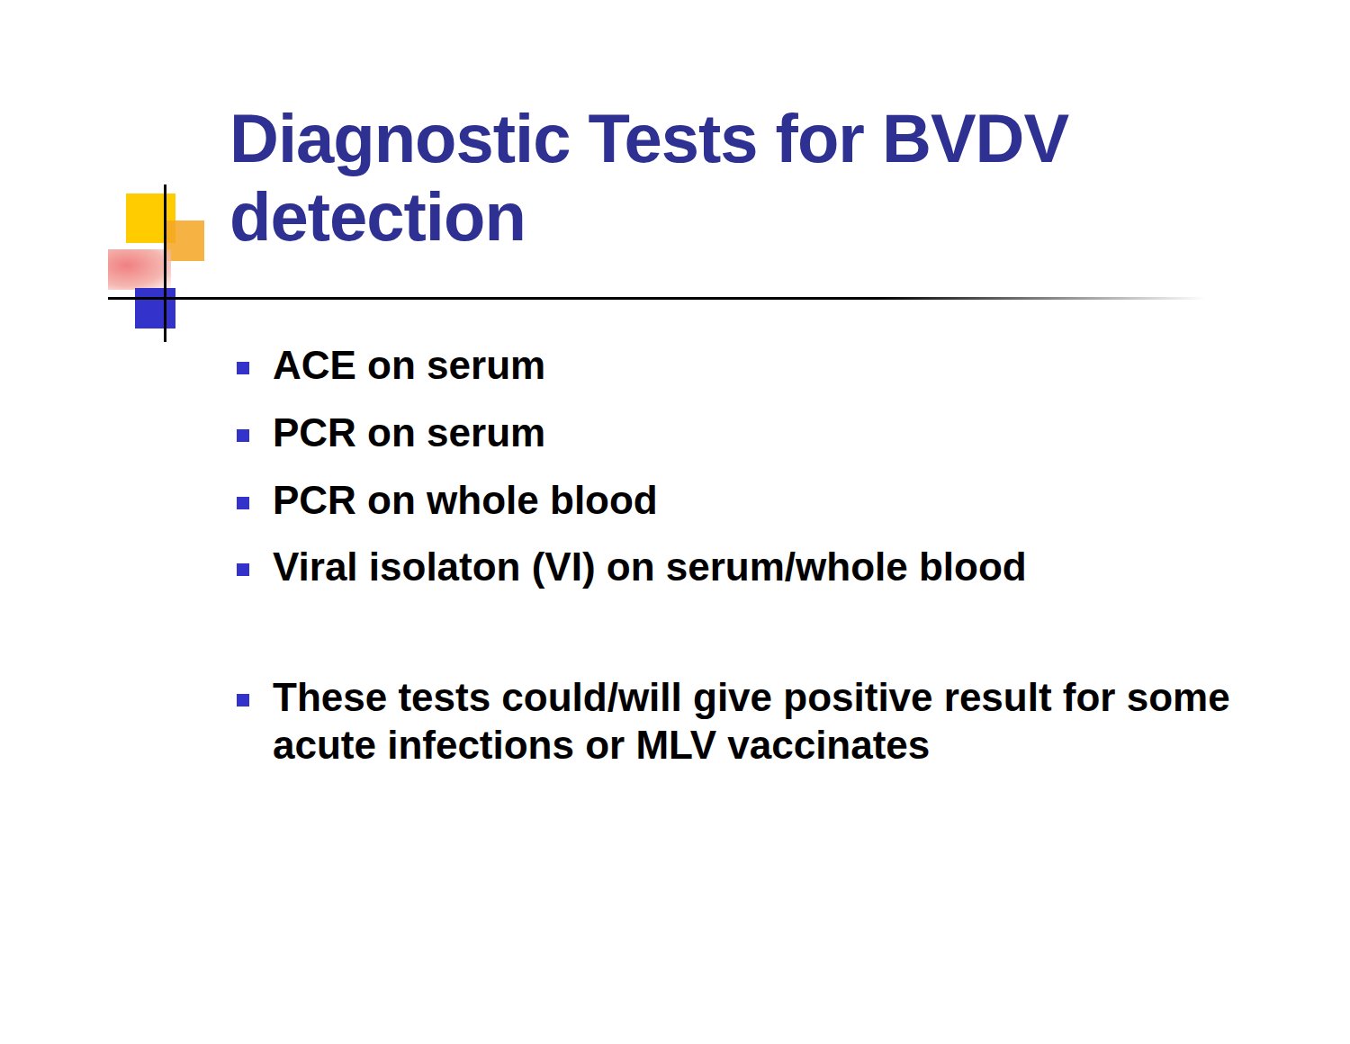Diagnostic Tests for BVDV detection
ACE on serum
PCR on serum
PCR on whole blood
Viral isolaton (VI) on serum/whole blood
These tests could/will give positive result for some acute infections or MLV vaccinates